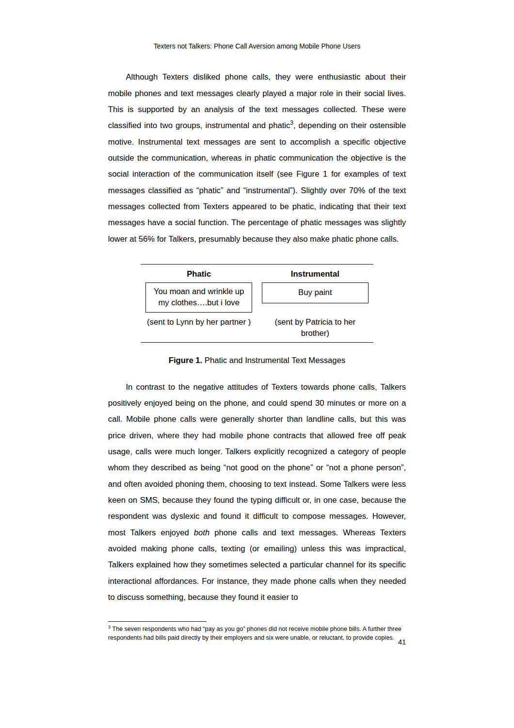Texters not Talkers: Phone Call Aversion among Mobile Phone Users
Although Texters disliked phone calls, they were enthusiastic about their mobile phones and text messages clearly played a major role in their social lives. This is supported by an analysis of the text messages collected. These were classified into two groups, instrumental and phatic3, depending on their ostensible motive. Instrumental text messages are sent to accomplish a specific objective outside the communication, whereas in phatic communication the objective is the social interaction of the communication itself (see Figure 1 for examples of text messages classified as “phatic” and “instrumental”). Slightly over 70% of the text messages collected from Texters appeared to be phatic, indicating that their text messages have a social function. The percentage of phatic messages was slightly lower at 56% for Talkers, presumably because they also make phatic phone calls.
| Phatic | Instrumental |
| --- | --- |
| You moan and wrinkle up my clothes….but i love | Buy paint |
| (sent to Lynn by her partner ) | (sent by Patricia to her brother) |
Figure 1. Phatic and Instrumental Text Messages
In contrast to the negative attitudes of Texters towards phone calls, Talkers positively enjoyed being on the phone, and could spend 30 minutes or more on a call. Mobile phone calls were generally shorter than landline calls, but this was price driven, where they had mobile phone contracts that allowed free off peak usage, calls were much longer. Talkers explicitly recognized a category of people whom they described as being “not good on the phone” or “not a phone person”, and often avoided phoning them, choosing to text instead. Some Talkers were less keen on SMS, because they found the typing difficult or, in one case, because the respondent was dyslexic and found it difficult to compose messages. However, most Talkers enjoyed both phone calls and text messages. Whereas Texters avoided making phone calls, texting (or emailing) unless this was impractical, Talkers explained how they sometimes selected a particular channel for its specific interactional affordances. For instance, they made phone calls when they needed to discuss something, because they found it easier to
3 The seven respondents who had “pay as you go” phones did not receive mobile phone bills. A further three respondents had bills paid directly by their employers and six were unable, or reluctant, to provide copies.
41